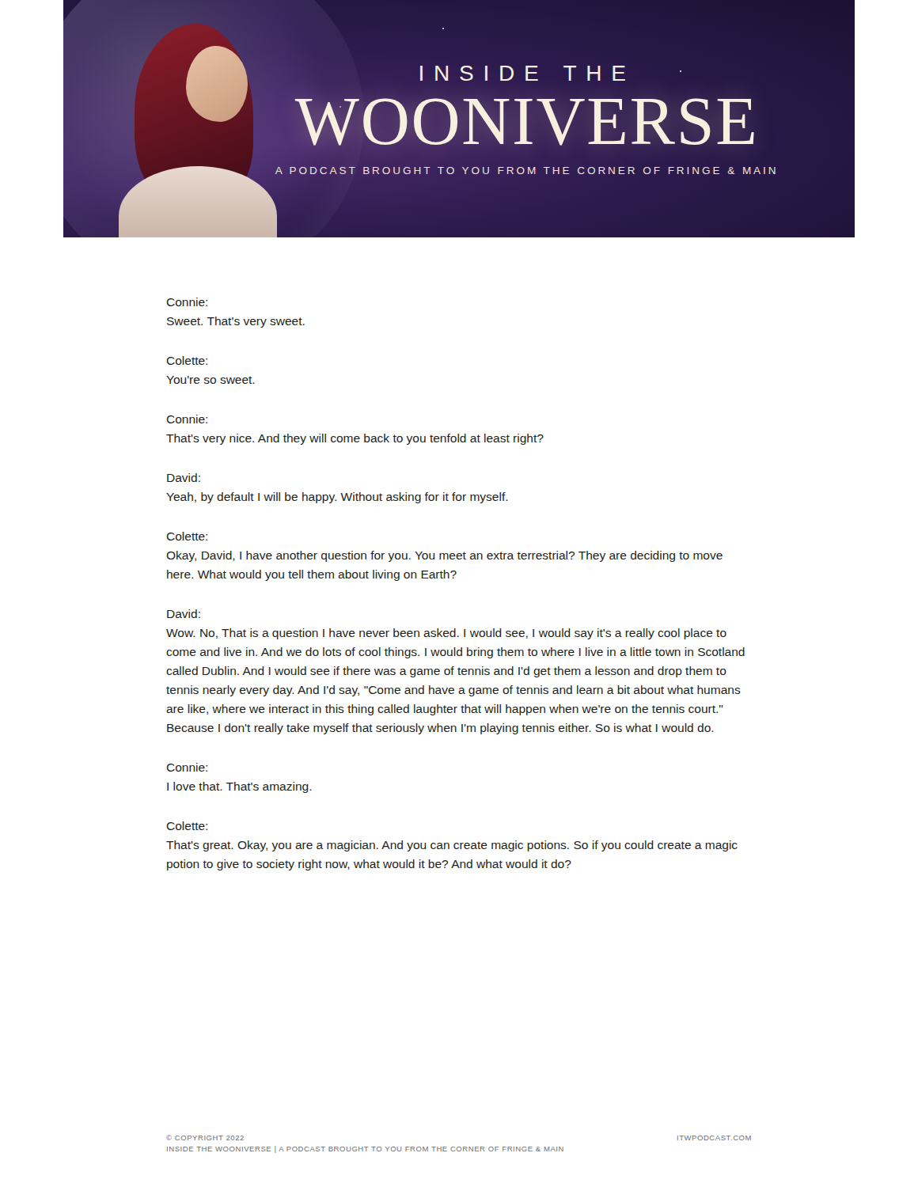Inside the
Wooniverse
A Podcast Brought to You from the Corner of Fringe & Main
Connie:
Sweet. That's very sweet.
Colette:
You're so sweet.
Connie:
That's very nice. And they will come back to you tenfold at least right?
David:
Yeah, by default I will be happy. Without asking for it for myself.
Colette:
Okay, David, I have another question for you. You meet an extra terrestrial? They are deciding to move here. What would you tell them about living on Earth?
David:
Wow. No, That is a question I have never been asked. I would see, I would say it's a really cool place to come and live in. And we do lots of cool things. I would bring them to where I live in a little town in Scotland called Dublin. And I would see if there was a game of tennis and I'd get them a lesson and drop them to tennis nearly every day. And I'd say, "Come and have a game of tennis and learn a bit about what humans are like, where we interact in this thing called laughter that will happen when we're on the tennis court." Because I don't really take myself that seriously when I'm playing tennis either. So is what I would do.
Connie:
I love that. That's amazing.
Colette:
That's great. Okay, you are a magician. And you can create magic potions. So if you could create a magic potion to give to society right now, what would it be? And what would it do?
© Copyright 2022
Inside the Wooniverse | A Podcast Brought to You from the Corner of Fringe & Main
ITWPODCAST.COM